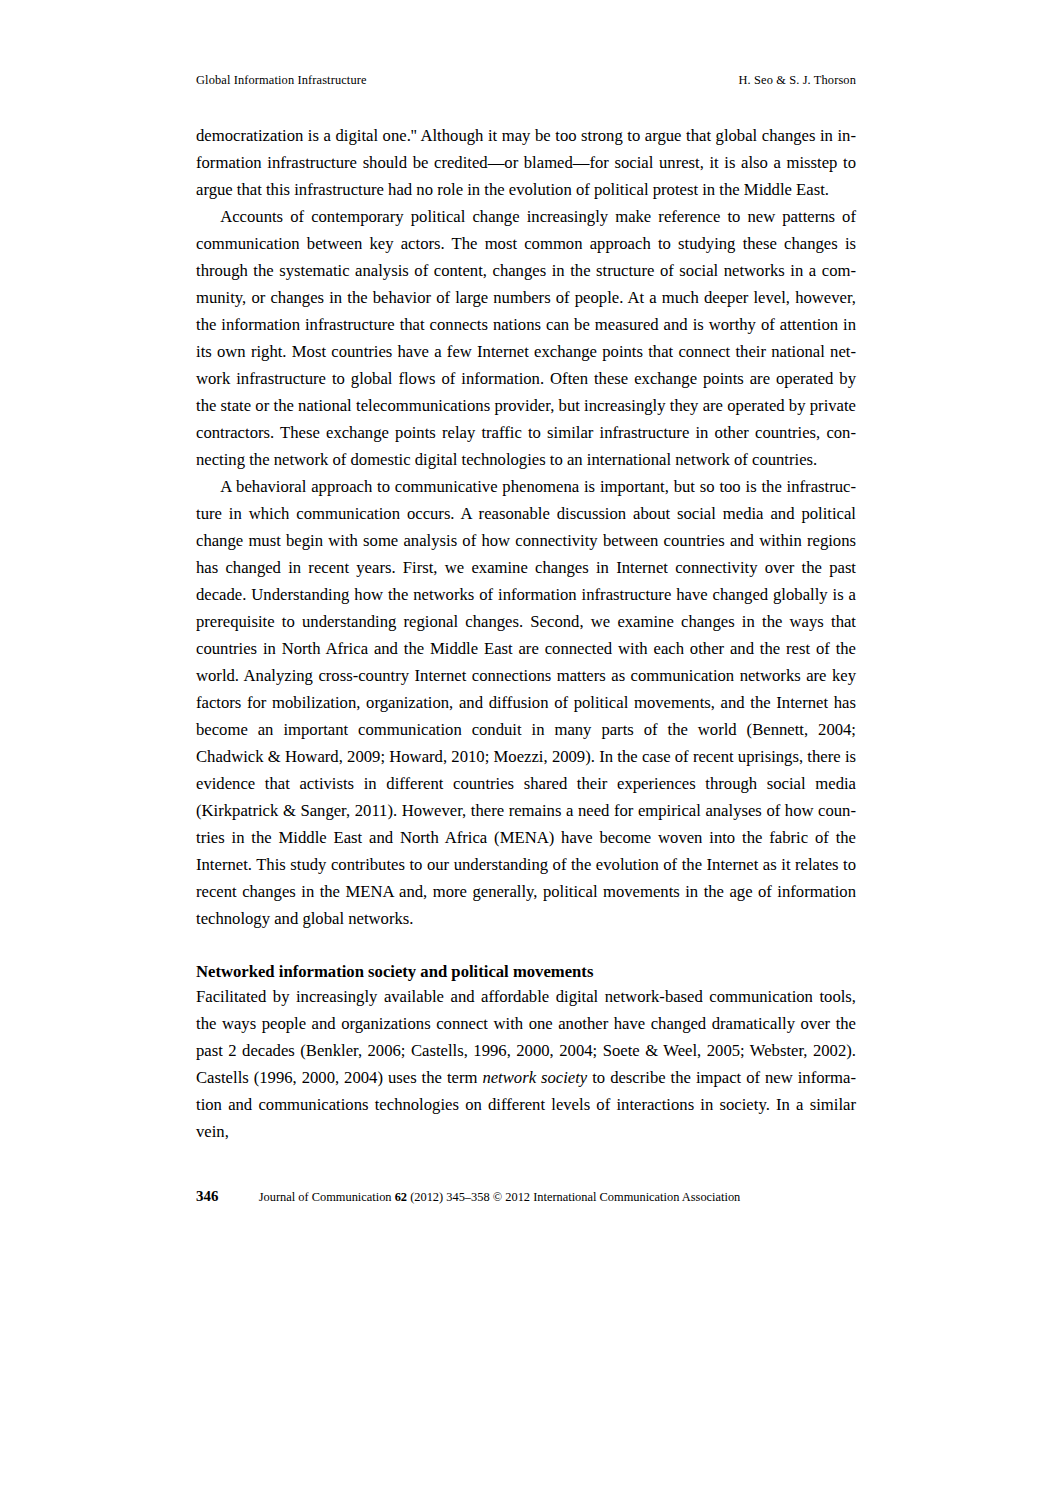Global Information Infrastructure
H. Seo & S. J. Thorson
democratization is a digital one.'' Although it may be too strong to argue that global changes in information infrastructure should be credited—or blamed—for social unrest, it is also a misstep to argue that this infrastructure had no role in the evolution of political protest in the Middle East.
Accounts of contemporary political change increasingly make reference to new patterns of communication between key actors. The most common approach to studying these changes is through the systematic analysis of content, changes in the structure of social networks in a community, or changes in the behavior of large numbers of people. At a much deeper level, however, the information infrastructure that connects nations can be measured and is worthy of attention in its own right. Most countries have a few Internet exchange points that connect their national network infrastructure to global flows of information. Often these exchange points are operated by the state or the national telecommunications provider, but increasingly they are operated by private contractors. These exchange points relay traffic to similar infrastructure in other countries, connecting the network of domestic digital technologies to an international network of countries.
A behavioral approach to communicative phenomena is important, but so too is the infrastructure in which communication occurs. A reasonable discussion about social media and political change must begin with some analysis of how connectivity between countries and within regions has changed in recent years. First, we examine changes in Internet connectivity over the past decade. Understanding how the networks of information infrastructure have changed globally is a prerequisite to understanding regional changes. Second, we examine changes in the ways that countries in North Africa and the Middle East are connected with each other and the rest of the world. Analyzing cross-country Internet connections matters as communication networks are key factors for mobilization, organization, and diffusion of political movements, and the Internet has become an important communication conduit in many parts of the world (Bennett, 2004; Chadwick & Howard, 2009; Howard, 2010; Moezzi, 2009). In the case of recent uprisings, there is evidence that activists in different countries shared their experiences through social media (Kirkpatrick & Sanger, 2011). However, there remains a need for empirical analyses of how countries in the Middle East and North Africa (MENA) have become woven into the fabric of the Internet. This study contributes to our understanding of the evolution of the Internet as it relates to recent changes in the MENA and, more generally, political movements in the age of information technology and global networks.
Networked information society and political movements
Facilitated by increasingly available and affordable digital network-based communication tools, the ways people and organizations connect with one another have changed dramatically over the past 2 decades (Benkler, 2006; Castells, 1996, 2000, 2004; Soete & Weel, 2005; Webster, 2002). Castells (1996, 2000, 2004) uses the term network society to describe the impact of new information and communications technologies on different levels of interactions in society. In a similar vein,
346
Journal of Communication 62 (2012) 345–358 © 2012 International Communication Association